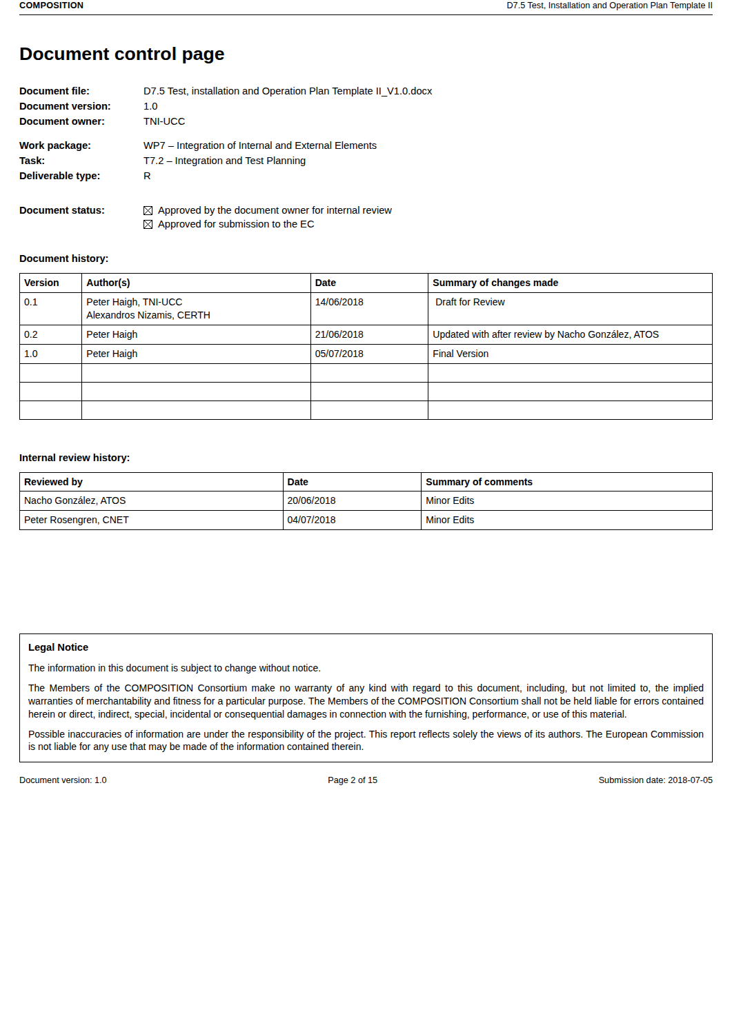COMPOSITION D7.5 Test, Installation and Operation Plan Template II
Document control page
| Document file: | D7.5 Test, installation and Operation Plan Template II_V1.0.docx |
| Document version: | 1.0 |
| Document owner: | TNI-UCC |
| Work package: | WP7 – Integration of Internal and External Elements |
| Task: | T7.2 – Integration and Test Planning |
| Deliverable type: | R |
| Document status: | Approved by the document owner for internal review Approved for submission to the EC |
Document history:
| Version | Author(s) | Date | Summary of changes made |
| --- | --- | --- | --- |
| 0.1 | Peter Haigh, TNI-UCC Alexandros Nizamis, CERTH | 14/06/2018 | Draft for Review |
| 0.2 | Peter Haigh | 21/06/2018 | Updated with after review by Nacho González, ATOS |
| 1.0 | Peter Haigh | 05/07/2018 | Final Version |
Internal review history:
| Reviewed by | Date | Summary of comments |
| --- | --- | --- |
| Nacho González, ATOS | 20/06/2018 | Minor Edits |
| Peter Rosengren, CNET | 04/07/2018 | Minor Edits |
Legal Notice
The information in this document is subject to change without notice.
The Members of the COMPOSITION Consortium make no warranty of any kind with regard to this document, including, but not limited to, the implied warranties of merchantability and fitness for a particular purpose. The Members of the COMPOSITION Consortium shall not be held liable for errors contained herein or direct, indirect, special, incidental or consequential damages in connection with the furnishing, performance, or use of this material.
Possible inaccuracies of information are under the responsibility of the project. This report reflects solely the views of its authors. The European Commission is not liable for any use that may be made of the information contained therein.
Document version: 1.0 Page 2 of 15 Submission date: 2018-07-05